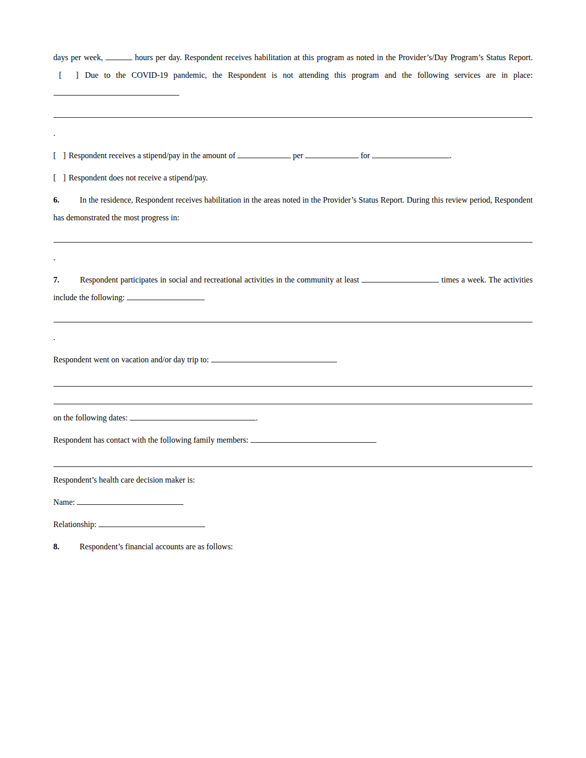days per week, hours per day. Respondent receives habilitation at this program as noted in the Provider’s/Day Program’s Status Report. [ ] Due to the COVID-19 pandemic, the Respondent is not attending this program and the following services are in place:
.
[ ] Respondent receives a stipend/pay in the amount of per for .
[ ] Respondent does not receive a stipend/pay.
6. In the residence, Respondent receives habilitation in the areas noted in the Provider’s Status Report. During this review period, Respondent has demonstrated the most progress in:
.
7. Respondent participates in social and recreational activities in the community at least times a week. The activities include the following:
.
Respondent went on vacation and/or day trip to:
on the following dates: .
Respondent has contact with the following family members:
Respondent’s health care decision maker is:
Name:
Relationship:
8. Respondent’s financial accounts are as follows: